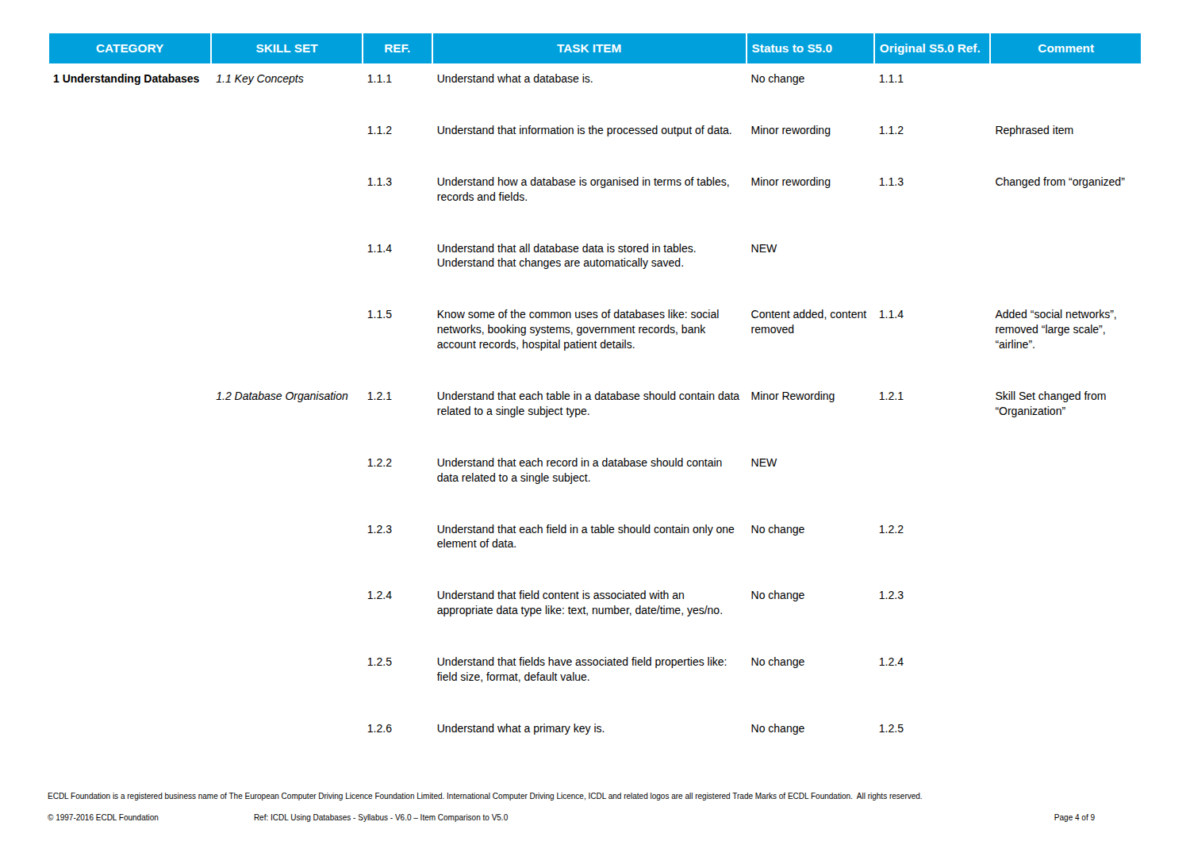| CATEGORY | SKILL SET | REF. | TASK ITEM | Status to S5.0 | Original S5.0 Ref. | Comment |
| --- | --- | --- | --- | --- | --- | --- |
| 1 Understanding Databases | 1.1 Key Concepts | 1.1.1 | Understand what a database is. | No change | 1.1.1 | |
| | | 1.1.2 | Understand that information is the processed output of data. | Minor rewording | 1.1.2 | Rephrased item |
| | | 1.1.3 | Understand how a database is organised in terms of tables, records and fields. | Minor rewording | 1.1.3 | Changed from “organized” |
| | | 1.1.4 | Understand that all database data is stored in tables. Understand that changes are automatically saved. | NEW | | |
| | | 1.1.5 | Know some of the common uses of databases like: social networks, booking systems, government records, bank account records, hospital patient details. | Content added, content removed | 1.1.4 | Added “social networks”, removed “large scale”, “airline”. |
| | 1.2 Database Organisation | 1.2.1 | Understand that each table in a database should contain data related to a single subject type. | Minor Rewording | 1.2.1 | Skill Set changed from “Organization” |
| | | 1.2.2 | Understand that each record in a database should contain data related to a single subject. | NEW | | |
| | | 1.2.3 | Understand that each field in a table should contain only one element of data. | No change | 1.2.2 | |
| | | 1.2.4 | Understand that field content is associated with an appropriate data type like: text, number, date/time, yes/no. | No change | 1.2.3 | |
| | | 1.2.5 | Understand that fields have associated field properties like: field size, format, default value. | No change | 1.2.4 | |
| | | 1.2.6 | Understand what a primary key is. | No change | 1.2.5 | |
ECDL Foundation is a registered business name of The European Computer Driving Licence Foundation Limited. International Computer Driving Licence, ICDL and related logos are all registered Trade Marks of ECDL Foundation. All rights reserved.
© 1997-2016 ECDL Foundation Ref: ICDL Using Databases - Syllabus - V6.0 – Item Comparison to V5.0 Page 4 of 9